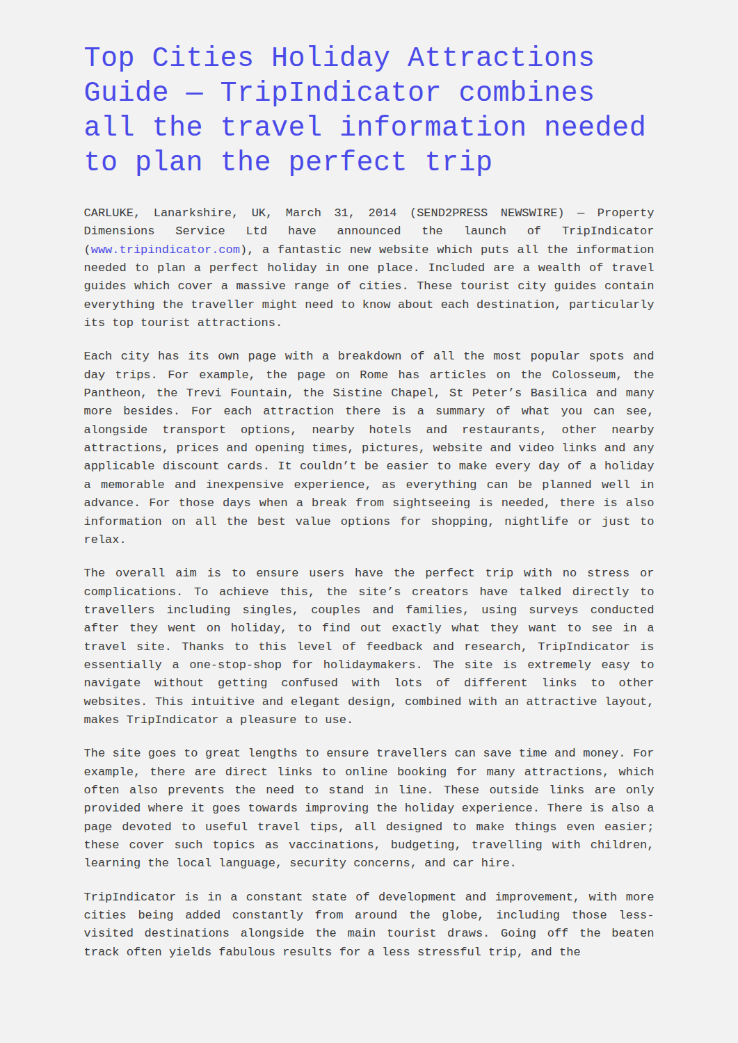Top Cities Holiday Attractions Guide — TripIndicator combines all the travel information needed to plan the perfect trip
CARLUKE, Lanarkshire, UK, March 31, 2014 (SEND2PRESS NEWSWIRE) — Property Dimensions Service Ltd have announced the launch of TripIndicator (www.tripindicator.com), a fantastic new website which puts all the information needed to plan a perfect holiday in one place. Included are a wealth of travel guides which cover a massive range of cities. These tourist city guides contain everything the traveller might need to know about each destination, particularly its top tourist attractions.
Each city has its own page with a breakdown of all the most popular spots and day trips. For example, the page on Rome has articles on the Colosseum, the Pantheon, the Trevi Fountain, the Sistine Chapel, St Peter’s Basilica and many more besides. For each attraction there is a summary of what you can see, alongside transport options, nearby hotels and restaurants, other nearby attractions, prices and opening times, pictures, website and video links and any applicable discount cards. It couldn’t be easier to make every day of a holiday a memorable and inexpensive experience, as everything can be planned well in advance. For those days when a break from sightseeing is needed, there is also information on all the best value options for shopping, nightlife or just to relax.
The overall aim is to ensure users have the perfect trip with no stress or complications. To achieve this, the site’s creators have talked directly to travellers including singles, couples and families, using surveys conducted after they went on holiday, to find out exactly what they want to see in a travel site. Thanks to this level of feedback and research, TripIndicator is essentially a one-stop-shop for holidaymakers. The site is extremely easy to navigate without getting confused with lots of different links to other websites. This intuitive and elegant design, combined with an attractive layout, makes TripIndicator a pleasure to use.
The site goes to great lengths to ensure travellers can save time and money. For example, there are direct links to online booking for many attractions, which often also prevents the need to stand in line. These outside links are only provided where it goes towards improving the holiday experience. There is also a page devoted to useful travel tips, all designed to make things even easier; these cover such topics as vaccinations, budgeting, travelling with children, learning the local language, security concerns, and car hire.
TripIndicator is in a constant state of development and improvement, with more cities being added constantly from around the globe, including those less-visited destinations alongside the main tourist draws. Going off the beaten track often yields fabulous results for a less stressful trip, and the